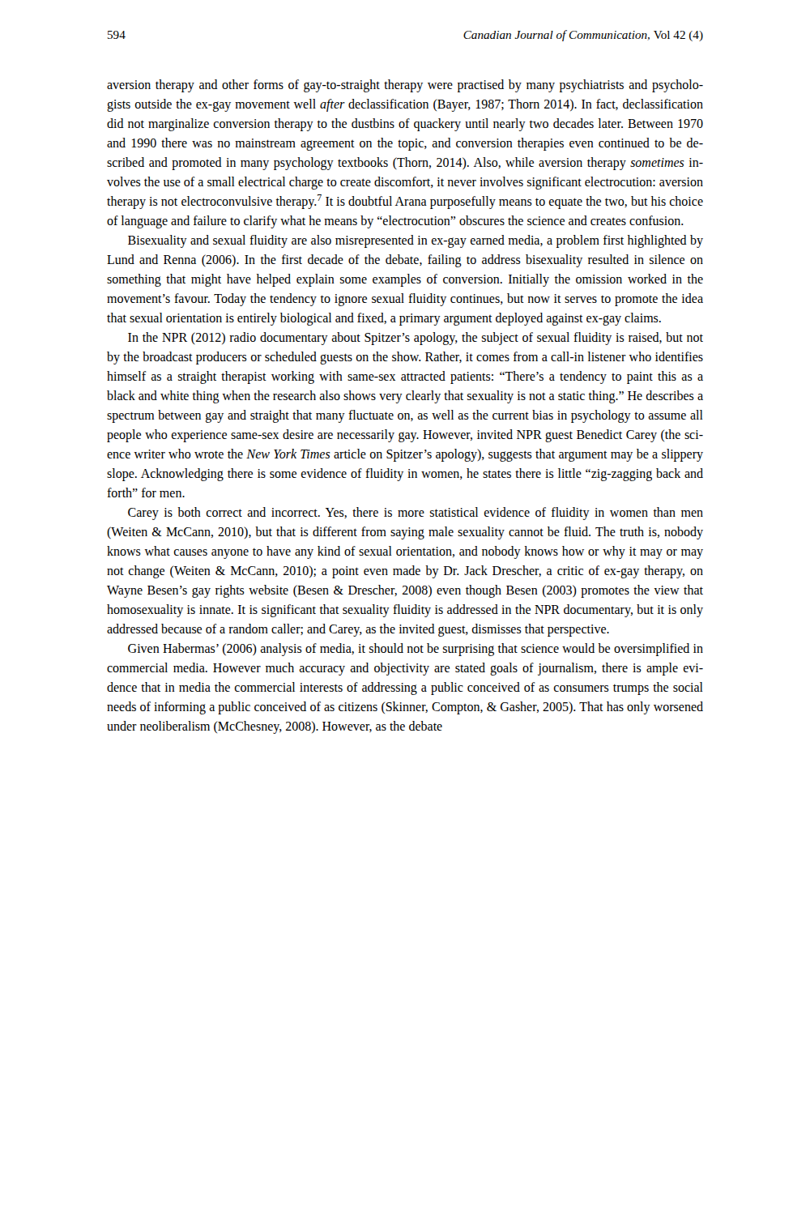594 Canadian Journal of Communication, Vol 42 (4)
aversion therapy and other forms of gay-to-straight therapy were practised by many psychiatrists and psychologists outside the ex-gay movement well after declassification (Bayer, 1987; Thorn 2014). In fact, declassification did not marginalize conversion therapy to the dustbins of quackery until nearly two decades later. Between 1970 and 1990 there was no mainstream agreement on the topic, and conversion therapies even continued to be described and promoted in many psychology textbooks (Thorn, 2014). Also, while aversion therapy sometimes involves the use of a small electrical charge to create discomfort, it never involves significant electrocution: aversion therapy is not electroconvulsive therapy.7 It is doubtful Arana purposefully means to equate the two, but his choice of language and failure to clarify what he means by “electrocution” obscures the science and creates confusion.
Bisexuality and sexual fluidity are also misrepresented in ex-gay earned media, a problem first highlighted by Lund and Renna (2006). In the first decade of the debate, failing to address bisexuality resulted in silence on something that might have helped explain some examples of conversion. Initially the omission worked in the movement’s favour. Today the tendency to ignore sexual fluidity continues, but now it serves to promote the idea that sexual orientation is entirely biological and fixed, a primary argument deployed against ex-gay claims.
In the NPR (2012) radio documentary about Spitzer’s apology, the subject of sexual fluidity is raised, but not by the broadcast producers or scheduled guests on the show. Rather, it comes from a call-in listener who identifies himself as a straight therapist working with same-sex attracted patients: “There’s a tendency to paint this as a black and white thing when the research also shows very clearly that sexuality is not a static thing.” He describes a spectrum between gay and straight that many fluctuate on, as well as the current bias in psychology to assume all people who experience same-sex desire are necessarily gay. However, invited NPR guest Benedict Carey (the science writer who wrote the New York Times article on Spitzer’s apology), suggests that argument may be a slippery slope. Acknowledging there is some evidence of fluidity in women, he states there is little “zig-zagging back and forth” for men.
Carey is both correct and incorrect. Yes, there is more statistical evidence of fluidity in women than men (Weiten & McCann, 2010), but that is different from saying male sexuality cannot be fluid. The truth is, nobody knows what causes anyone to have any kind of sexual orientation, and nobody knows how or why it may or may not change (Weiten & McCann, 2010); a point even made by Dr. Jack Drescher, a critic of ex-gay therapy, on Wayne Besen’s gay rights website (Besen & Drescher, 2008) even though Besen (2003) promotes the view that homosexuality is innate. It is significant that sexuality fluidity is addressed in the NPR documentary, but it is only addressed because of a random caller; and Carey, as the invited guest, dismisses that perspective.
Given Habermas’ (2006) analysis of media, it should not be surprising that science would be oversimplified in commercial media. However much accuracy and objectivity are stated goals of journalism, there is ample evidence that in media the commercial interests of addressing a public conceived of as consumers trumps the social needs of informing a public conceived of as citizens (Skinner, Compton, & Gasher, 2005). That has only worsened under neoliberalism (McChesney, 2008). However, as the debate